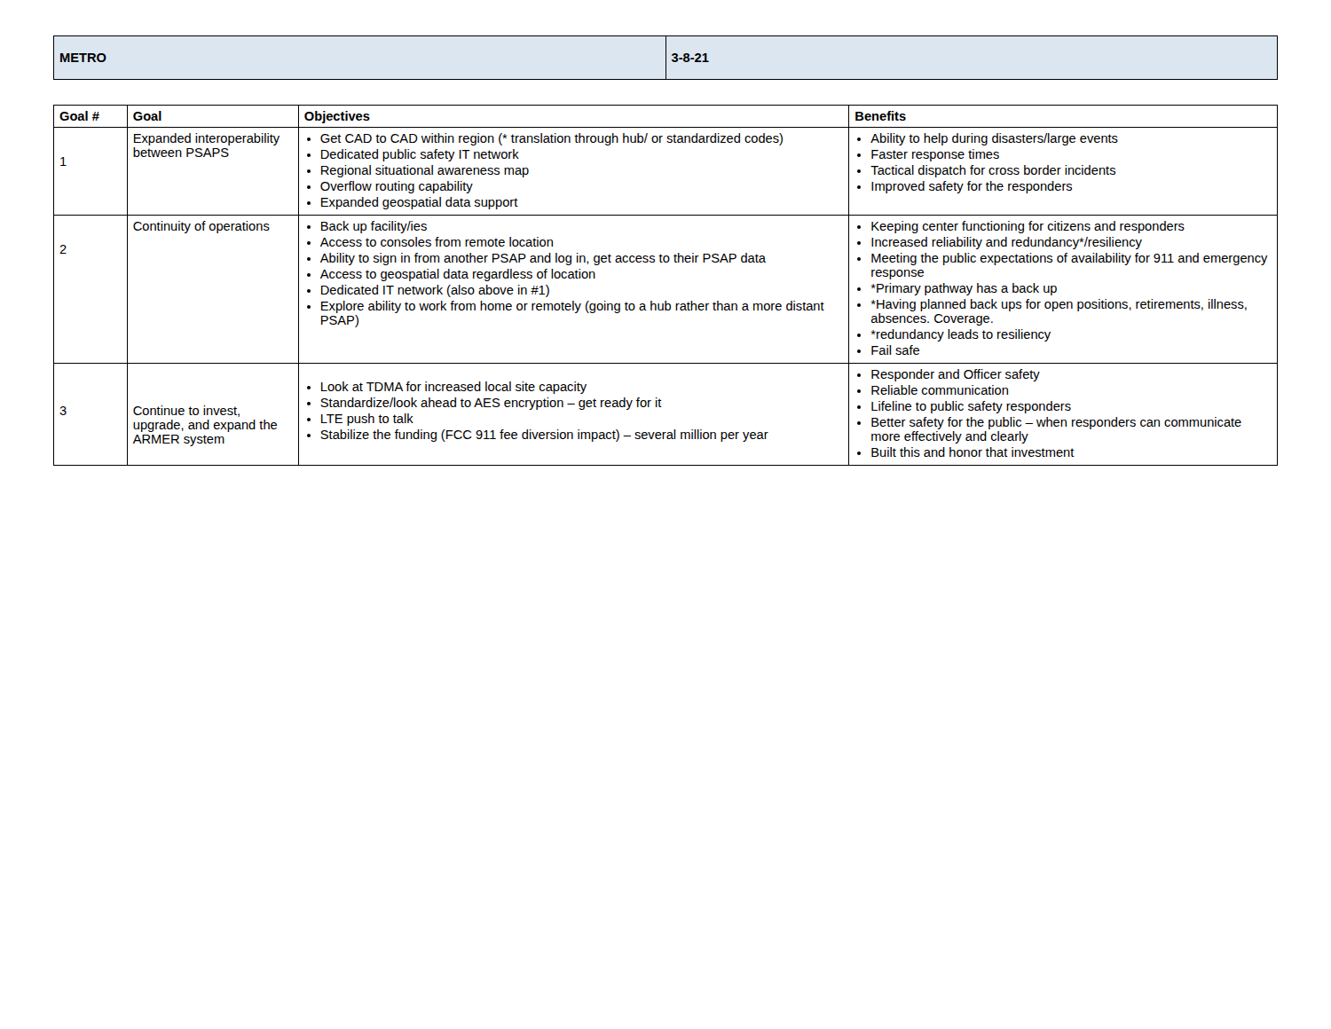| METRO | 3-8-21 |
| Goal # | Goal | Objectives | Benefits |
| --- | --- | --- | --- |
| 1 | Expanded interoperability between PSAPS | Get CAD to CAD within region (* translation through hub/ or standardized codes) Dedicated public safety IT network Regional situational awareness map Overflow routing capability Expanded geospatial data support | Ability to help during disasters/large events Faster response times Tactical dispatch for cross border incidents Improved safety for the responders |
| 2 | Continuity of operations | Back up facility/ies Access to consoles from remote location Ability to sign in from another PSAP and log in, get access to their PSAP data Access to geospatial data regardless of location Dedicated IT network (also above in #1) Explore ability to work from home or remotely (going to a hub rather than a more distant PSAP) | Keeping center functioning for citizens and responders Increased reliability and redundancy*/resiliency Meeting the public expectations of availability for 911 and emergency response *Primary pathway has a back up *Having planned back ups for open positions, retirements, illness, absences. Coverage. *redundancy leads to resiliency Fail safe |
| 3 | Continue to invest, upgrade, and expand the ARMER system | Look at TDMA for increased local site capacity Standardize/look ahead to AES encryption – get ready for it LTE push to talk Stabilize the funding (FCC 911 fee diversion impact) – several million per year | Responder and Officer safety Reliable communication Lifeline to public safety responders Better safety for the public – when responders can communicate more effectively and clearly Built this and honor that investment |